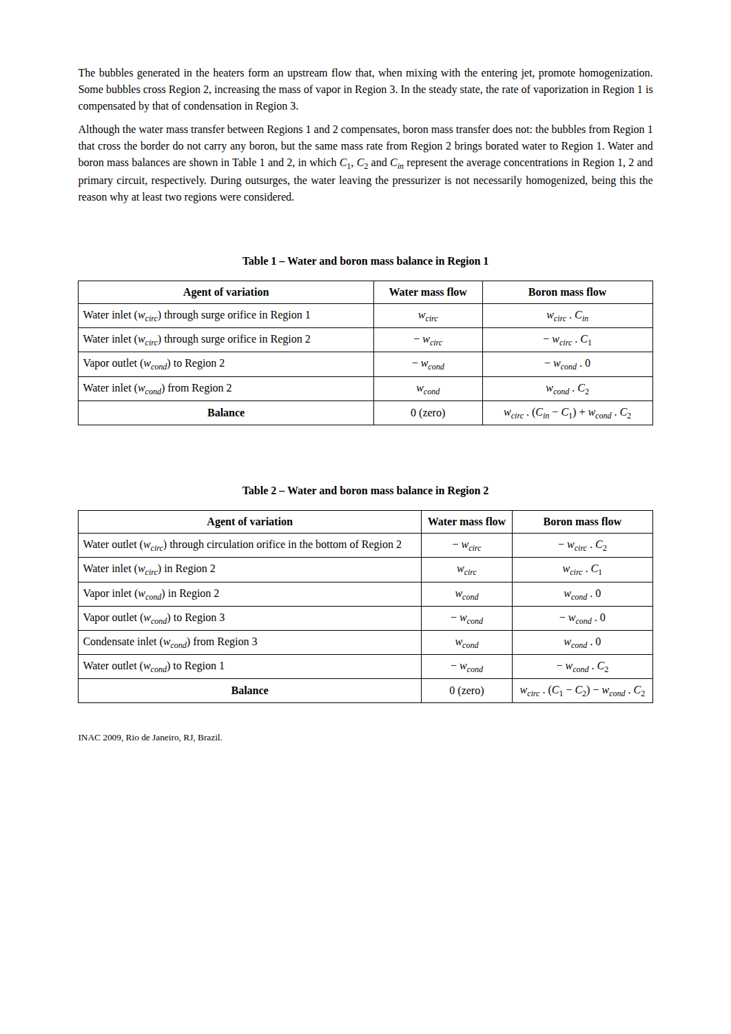The bubbles generated in the heaters form an upstream flow that, when mixing with the entering jet, promote homogenization. Some bubbles cross Region 2, increasing the mass of vapor in Region 3. In the steady state, the rate of vaporization in Region 1 is compensated by that of condensation in Region 3.
Although the water mass transfer between Regions 1 and 2 compensates, boron mass transfer does not: the bubbles from Region 1 that cross the border do not carry any boron, but the same mass rate from Region 2 brings borated water to Region 1. Water and boron mass balances are shown in Table 1 and 2, in which C1, C2 and Cin represent the average concentrations in Region 1, 2 and primary circuit, respectively. During outsurges, the water leaving the pressurizer is not necessarily homogenized, being this the reason why at least two regions were considered.
Table 1 – Water and boron mass balance in Region 1
| Agent of variation | Water mass flow | Boron mass flow |
| --- | --- | --- |
| Water inlet ( w circ ) through surge orifice in Region 1 | w circ | w circ . C in |
| Water inlet ( w circ ) through surge orifice in Region 2 | − w circ | − w circ . C 1 |
| Vapor outlet ( w cond ) to Region 2 | − w cond | − w cond . 0 |
| Water inlet ( w cond ) from Region 2 | w cond | w cond . C 2 |
| Balance | 0 (zero) | w circ . ( C in − C 1 ) + w cond . C 2 |
Table 2 – Water and boron mass balance in Region 2
| Agent of variation | Water mass flow | Boron mass flow |
| --- | --- | --- |
| Water outlet ( w circ ) through circulation orifice in the bottom of Region 2 | − w circ | − w circ . C 2 |
| Water inlet ( w circ ) in Region 2 | w circ | w circ . C 1 |
| Vapor inlet ( w cond ) in Region 2 | w cond | w cond . 0 |
| Vapor outlet ( w cond ) to Region 3 | − w cond | − w cond . 0 |
| Condensate inlet ( w cond ) from Region 3 | w cond | w cond . 0 |
| Water outlet ( w cond ) to Region 1 | − w cond | − w cond . C 2 |
| Balance | 0 (zero) | w circ . ( C 1 − C 2 ) − w cond . C 2 |
INAC 2009, Rio de Janeiro, RJ, Brazil.